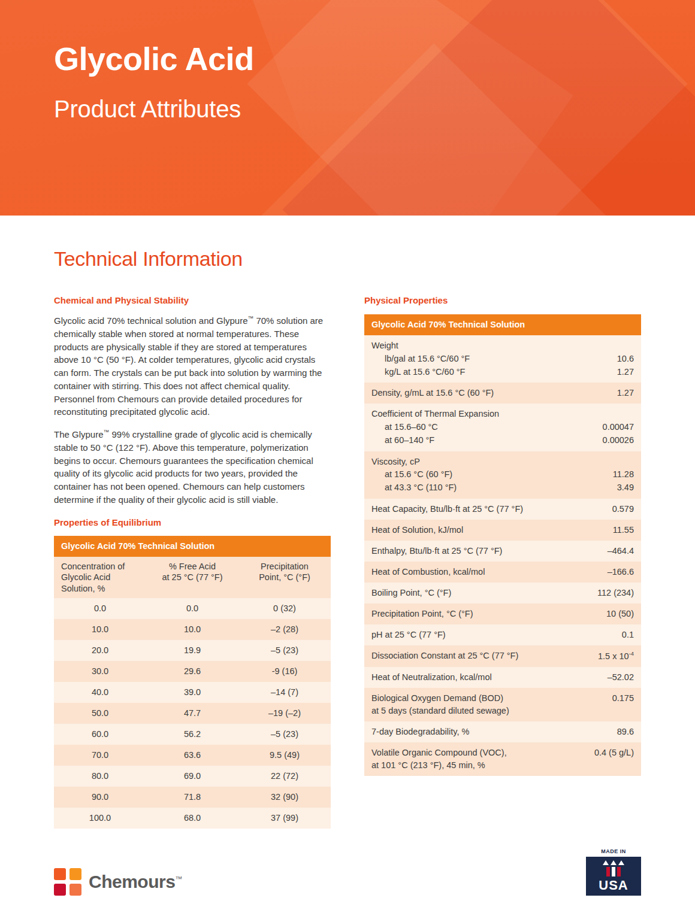Glycolic Acid
Product Attributes
Technical Information
Chemical and Physical Stability
Glycolic acid 70% technical solution and Glypure™ 70% solution are chemically stable when stored at normal temperatures. These products are physically stable if they are stored at temperatures above 10 °C (50 °F). At colder temperatures, glycolic acid crystals can form. The crystals can be put back into solution by warming the container with stirring. This does not affect chemical quality. Personnel from Chemours can provide detailed procedures for reconstituting precipitated glycolic acid.
The Glypure™ 99% crystalline grade of glycolic acid is chemically stable to 50 °C (122 °F). Above this temperature, polymerization begins to occur. Chemours guarantees the specification chemical quality of its glycolic acid products for two years, provided the container has not been opened. Chemours can help customers determine if the quality of their glycolic acid is still viable.
Properties of Equilibrium
Glycolic Acid 70% Technical Solution
| Concentration of Glycolic Acid Solution, % | % Free Acid at 25 °C (77 °F) | Precipitation Point, °C (°F) |
| --- | --- | --- |
| 0.0 | 0.0 | 0 (32) |
| 10.0 | 10.0 | –2 (28) |
| 20.0 | 19.9 | –5 (23) |
| 30.0 | 29.6 | -9 (16) |
| 40.0 | 39.0 | –14 (7) |
| 50.0 | 47.7 | –19 (–2) |
| 60.0 | 56.2 | –5 (23) |
| 70.0 | 63.6 | 9.5 (49) |
| 80.0 | 69.0 | 22 (72) |
| 90.0 | 71.8 | 32 (90) |
| 100.0 | 68.0 | 37 (99) |
Physical Properties
Glycolic Acid 70% Technical Solution
| Weight lb/gal at 15.6 °C/60 °F kg/L at 15.6 °C/60 °F | 10.6 1.27 |
| Density, g/mL at 15.6 °C (60 °F) | 1.27 |
| Coefficient of Thermal Expansion at 15.6–60 °C at 60–140 °F | 0.00047 0.00026 |
| Viscosity, cP at 15.6 °C (60 °F) at 43.3 °C (110 °F) | 11.28 3.49 |
| Heat Capacity, Btu/lb·ft at 25 °C (77 °F) | 0.579 |
| Heat of Solution, kJ/mol | 11.55 |
| Enthalpy, Btu/lb·ft at 25 °C (77 °F) | –464.4 |
| Heat of Combustion, kcal/mol | –166.6 |
| Boiling Point, °C (°F) | 112 (234) |
| Precipitation Point, °C (°F) | 10 (50) |
| pH at 25 °C (77 °F) | 0.1 |
| Dissociation Constant at 25 °C (77 °F) | 1.5 x 10 -4 |
| Heat of Neutralization, kcal/mol | –52.02 |
| Biological Oxygen Demand (BOD) at 5 days (standard diluted sewage) | 0.175 |
| 7-day Biodegradability, % | 89.6 |
| Volatile Organic Compound (VOC), at 101 °C (213 °F), 45 min, % | 0.4 (5 g/L) |
Chemours™
MADE IN
USA